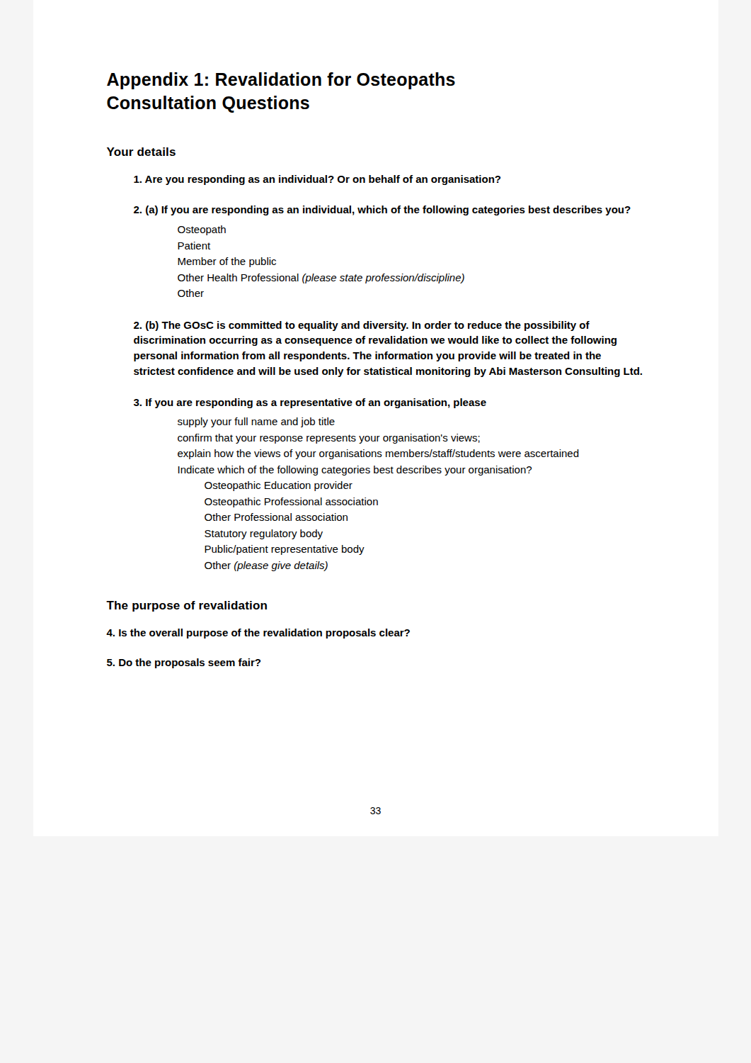Appendix 1: Revalidation for Osteopaths
Consultation Questions
Your details
1. Are you responding as an individual? Or on behalf of an organisation?
2. (a) If you are responding as an individual, which of the following categories best describes you?
Osteopath
Patient
Member of the public
Other Health Professional (please state profession/discipline)
Other
2. (b) The GOsC is committed to equality and diversity. In order to reduce the possibility of discrimination occurring as a consequence of revalidation we would like to collect the following personal information from all respondents. The information you provide will be treated in the strictest confidence and will be used only for statistical monitoring by Abi Masterson Consulting Ltd.
3. If you are responding as a representative of an organisation, please
supply your full name and job title
confirm that your response represents your organisation's views;
explain how the views of your organisations members/staff/students were ascertained
Indicate which of the following categories best describes your organisation?
Osteopathic Education provider
Osteopathic Professional association
Other Professional association
Statutory regulatory body
Public/patient representative body
Other (please give details)
The purpose of revalidation
4. Is the overall purpose of the revalidation proposals clear?
5. Do the proposals seem fair?
33